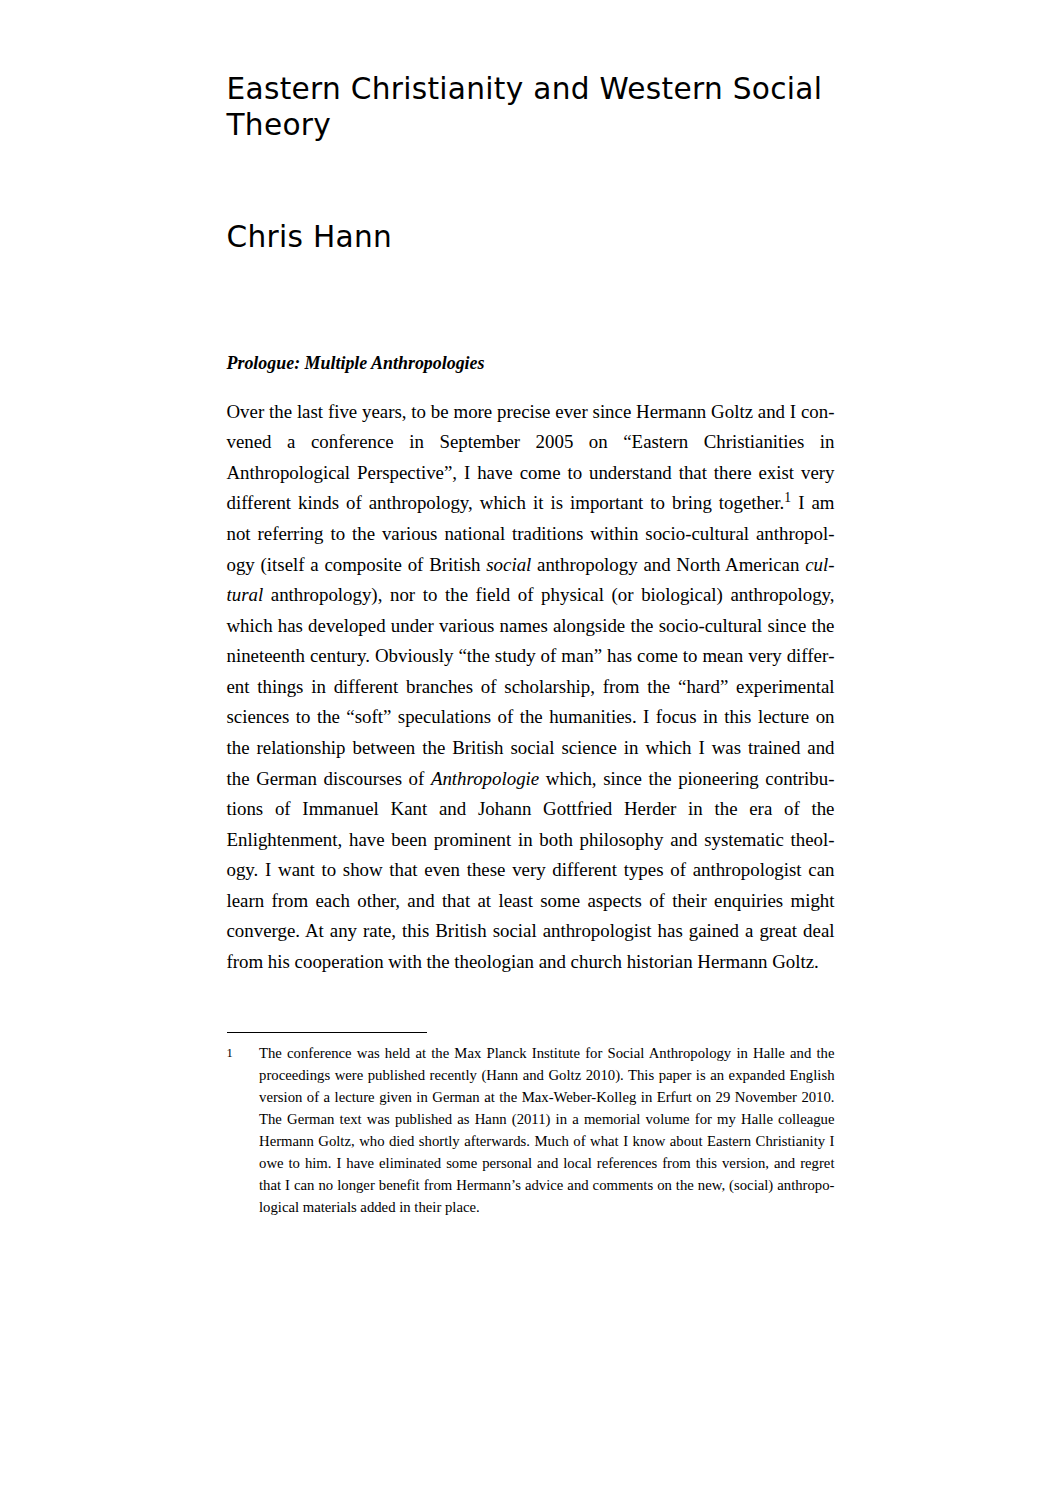Eastern Christianity and Western Social Theory
Chris Hann
Prologue: Multiple Anthropologies
Over the last five years, to be more precise ever since Hermann Goltz and I convened a conference in September 2005 on “Eastern Christianities in Anthropological Perspective”, I have come to understand that there exist very different kinds of anthropology, which it is important to bring together.1 I am not referring to the various national traditions within socio-cultural anthropology (itself a composite of British social anthropology and North American cultural anthropology), nor to the field of physical (or biological) anthropology, which has developed under various names alongside the socio-cultural since the nineteenth century. Obviously “the study of man” has come to mean very different things in different branches of scholarship, from the “hard” experimental sciences to the “soft” speculations of the humanities. I focus in this lecture on the relationship between the British social science in which I was trained and the German discourses of Anthropologie which, since the pioneering contributions of Immanuel Kant and Johann Gottfried Herder in the era of the Enlightenment, have been prominent in both philosophy and systematic theology. I want to show that even these very different types of anthropologist can learn from each other, and that at least some aspects of their enquiries might converge. At any rate, this British social anthropologist has gained a great deal from his cooperation with the theologian and church historian Hermann Goltz.
1
The conference was held at the Max Planck Institute for Social Anthropology in Halle and the proceedings were published recently (Hann and Goltz 2010). This paper is an expanded English version of a lecture given in German at the Max-Weber-Kolleg in Erfurt on 29 November 2010. The German text was published as Hann (2011) in a memorial volume for my Halle colleague Hermann Goltz, who died shortly afterwards. Much of what I know about Eastern Christianity I owe to him. I have eliminated some personal and local references from this version, and regret that I can no longer benefit from Hermann’s advice and comments on the new, (social) anthropological materials added in their place.